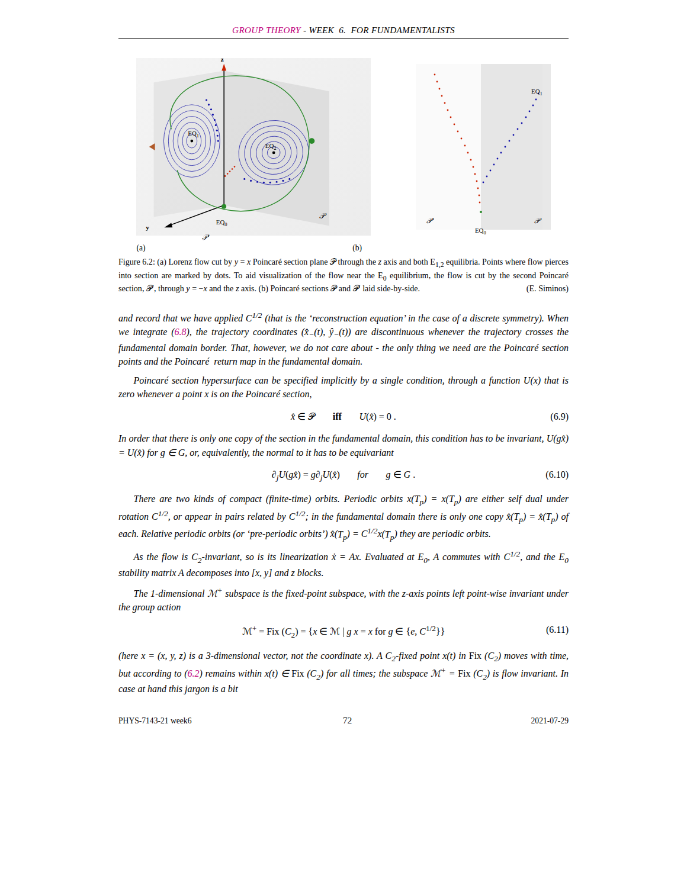GROUP THEORY - WEEK 6. FOR FUNDAMENTALISTS
z y EQ1 EQ2 EQ0 𝒫 𝒫′
EQ1 EQ0 𝒫′ 𝒫
(a) (b)
Figure 6.2: (a) Lorenz flow cut by y = x Poincaré section plane 𝒫 through the z axis and both E1,2 equilibria. Points where flow pierces into section are marked by dots. To aid visualization of the flow near the E0 equilibrium, the flow is cut by the second Poincaré section, 𝒫′, through y = −x and the z axis. (b) Poincaré sections 𝒫 and 𝒫′ laid side-by-side. (E. Siminos)
and record that we have applied C1/2 (that is the ‘reconstruction equation’ in the case of a discrete symmetry). When we integrate (6.8), the trajectory coordinates (x̂−(t), ŷ−(t)) are discontinuous whenever the trajectory crosses the fundamental domain border. That, however, we do not care about - the only thing we need are the Poincaré section points and the Poincaré return map in the fundamental domain.
Poincaré section hypersurface can be specified implicitly by a single condition, through a function U(x) that is zero whenever a point x is on the Poincaré section,
x̂ ∈ 𝒫 iff U(x̂) = 0 . (6.9)
In order that there is only one copy of the section in the fundamental domain, this condition has to be invariant, U(gx̂) = U(x̂) for g ∈ G, or, equivalently, the normal to it has to be equivariant
∂jU(gx̂) = g∂jU(x̂) for g ∈ G . (6.10)
There are two kinds of compact (finite-time) orbits. Periodic orbits x(Tp) = x(Tp) are either self dual under rotation C1/2, or appear in pairs related by C1/2; in the fundamental domain there is only one copy x̂(Tp) = x̂(Tp) of each. Relative periodic orbits (or ‘pre-periodic orbits’) x̂(Tp) = C1/2x(Tp) they are periodic orbits.
As the flow is C2-invariant, so is its linearization ẋ = Ax. Evaluated at E0, A commutes with C1/2, and the E0 stability matrix A decomposes into [x, y] and z blocks.
The 1-dimensional ℳ+ subspace is the fixed-point subspace, with the z-axis points left point-wise invariant under the group action
ℳ+ = Fix (C2) = {x ∈ ℳ | g x = x for g ∈ {e, C1/2}} (6.11)
(here x = (x, y, z) is a 3-dimensional vector, not the coordinate x). A C2-fixed point x(t) in Fix (C2) moves with time, but according to (6.2) remains within x(t) ∈ Fix (C2) for all times; the subspace ℳ+ = Fix (C2) is flow invariant. In case at hand this jargon is a bit
PHYS-7143-21 week6 72 2021-07-29